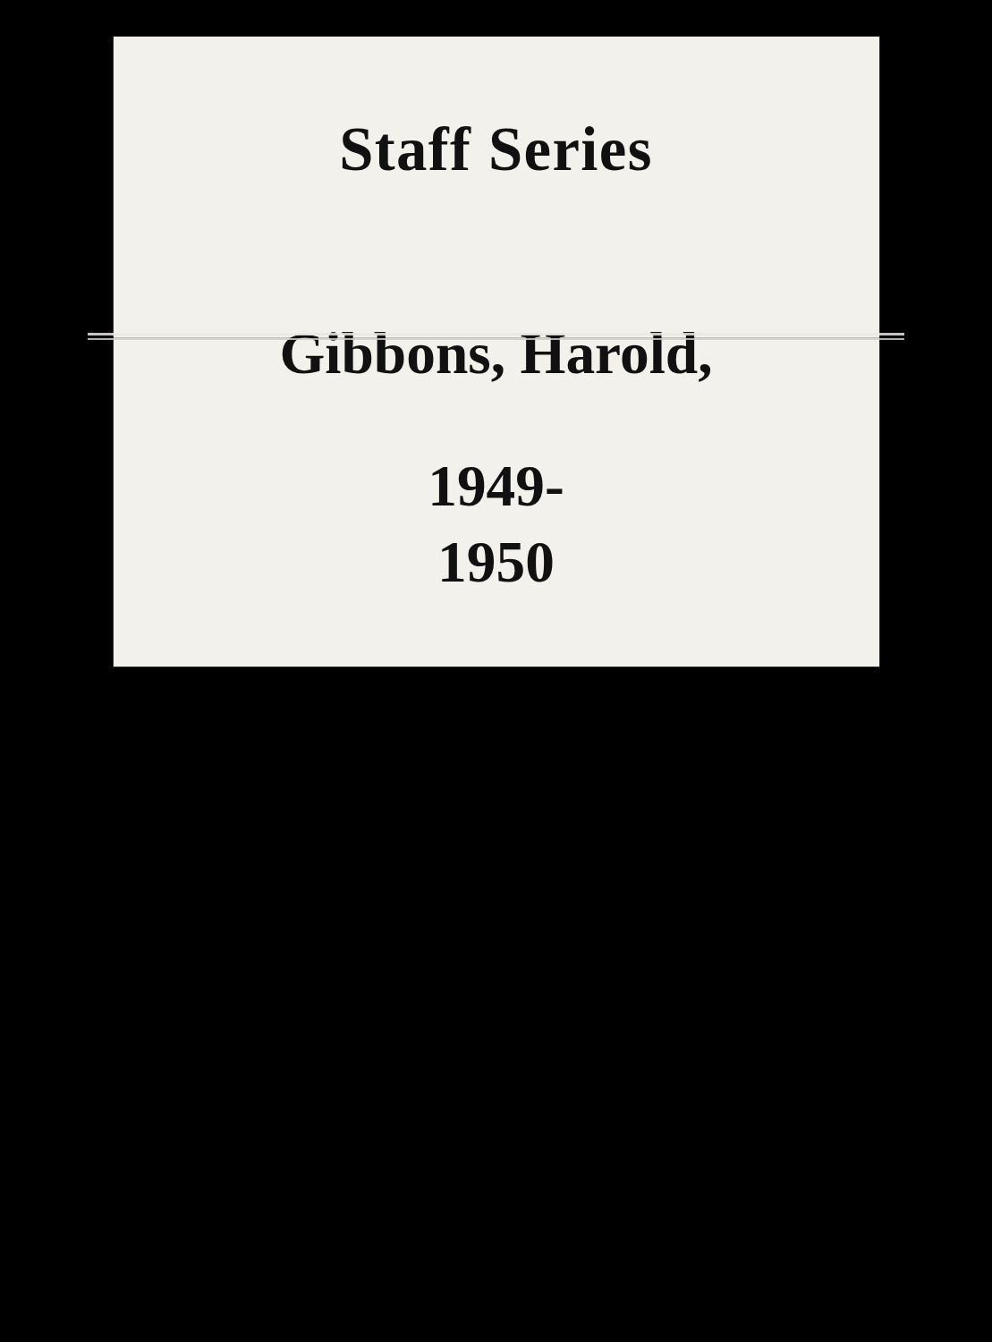Staff Series
Gibbons, Harold,
1949-1950